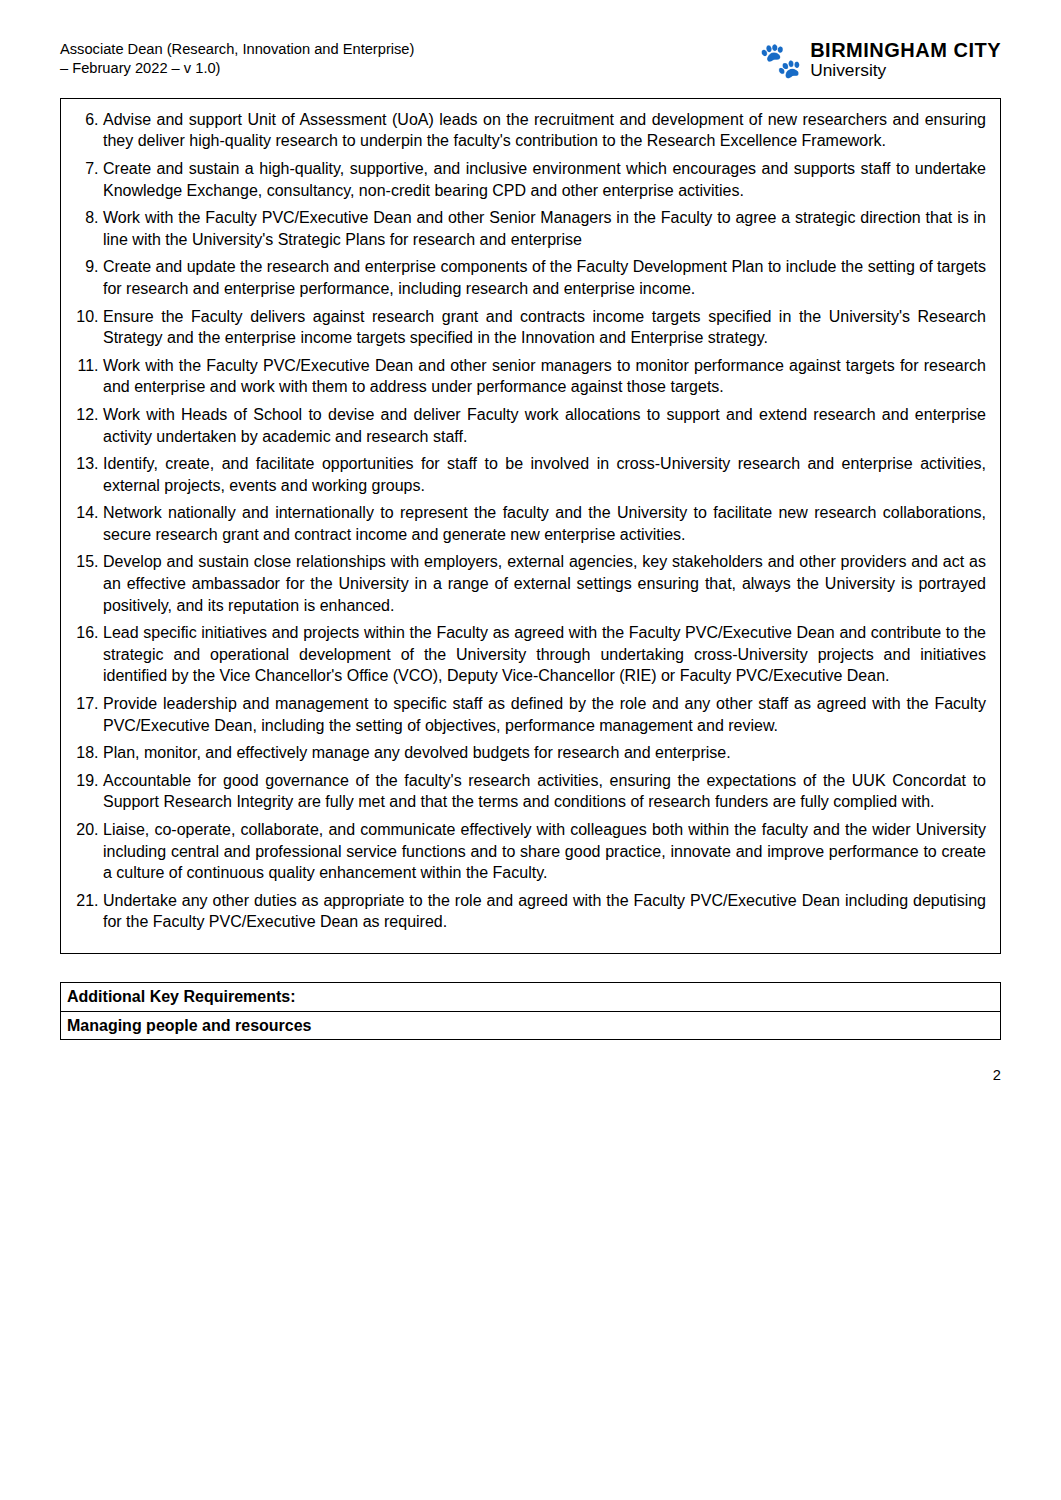Associate Dean (Research, Innovation and Enterprise)
– February 2022 – v 1.0)
🐾 BIRMINGHAM CITY
University
Advise and support Unit of Assessment (UoA) leads on the recruitment and development of new researchers and ensuring they deliver high-quality research to underpin the faculty's contribution to the Research Excellence Framework.
Create and sustain a high-quality, supportive, and inclusive environment which encourages and supports staff to undertake Knowledge Exchange, consultancy, non-credit bearing CPD and other enterprise activities.
Work with the Faculty PVC/Executive Dean and other Senior Managers in the Faculty to agree a strategic direction that is in line with the University's Strategic Plans for research and enterprise
Create and update the research and enterprise components of the Faculty Development Plan to include the setting of targets for research and enterprise performance, including research and enterprise income.
Ensure the Faculty delivers against research grant and contracts income targets specified in the University's Research Strategy and the enterprise income targets specified in the Innovation and Enterprise strategy.
Work with the Faculty PVC/Executive Dean and other senior managers to monitor performance against targets for research and enterprise and work with them to address under performance against those targets.
Work with Heads of School to devise and deliver Faculty work allocations to support and extend research and enterprise activity undertaken by academic and research staff.
Identify, create, and facilitate opportunities for staff to be involved in cross-University research and enterprise activities, external projects, events and working groups.
Network nationally and internationally to represent the faculty and the University to facilitate new research collaborations, secure research grant and contract income and generate new enterprise activities.
Develop and sustain close relationships with employers, external agencies, key stakeholders and other providers and act as an effective ambassador for the University in a range of external settings ensuring that, always the University is portrayed positively, and its reputation is enhanced.
Lead specific initiatives and projects within the Faculty as agreed with the Faculty PVC/Executive Dean and contribute to the strategic and operational development of the University through undertaking cross-University projects and initiatives identified by the Vice Chancellor's Office (VCO), Deputy Vice-Chancellor (RIE) or Faculty PVC/Executive Dean.
Provide leadership and management to specific staff as defined by the role and any other staff as agreed with the Faculty PVC/Executive Dean, including the setting of objectives, performance management and review.
Plan, monitor, and effectively manage any devolved budgets for research and enterprise.
Accountable for good governance of the faculty's research activities, ensuring the expectations of the UUK Concordat to Support Research Integrity are fully met and that the terms and conditions of research funders are fully complied with.
Liaise, co-operate, collaborate, and communicate effectively with colleagues both within the faculty and the wider University including central and professional service functions and to share good practice, innovate and improve performance to create a culture of continuous quality enhancement within the Faculty.
Undertake any other duties as appropriate to the role and agreed with the Faculty PVC/Executive Dean including deputising for the Faculty PVC/Executive Dean as required.
Additional Key Requirements:
Managing people and resources
2